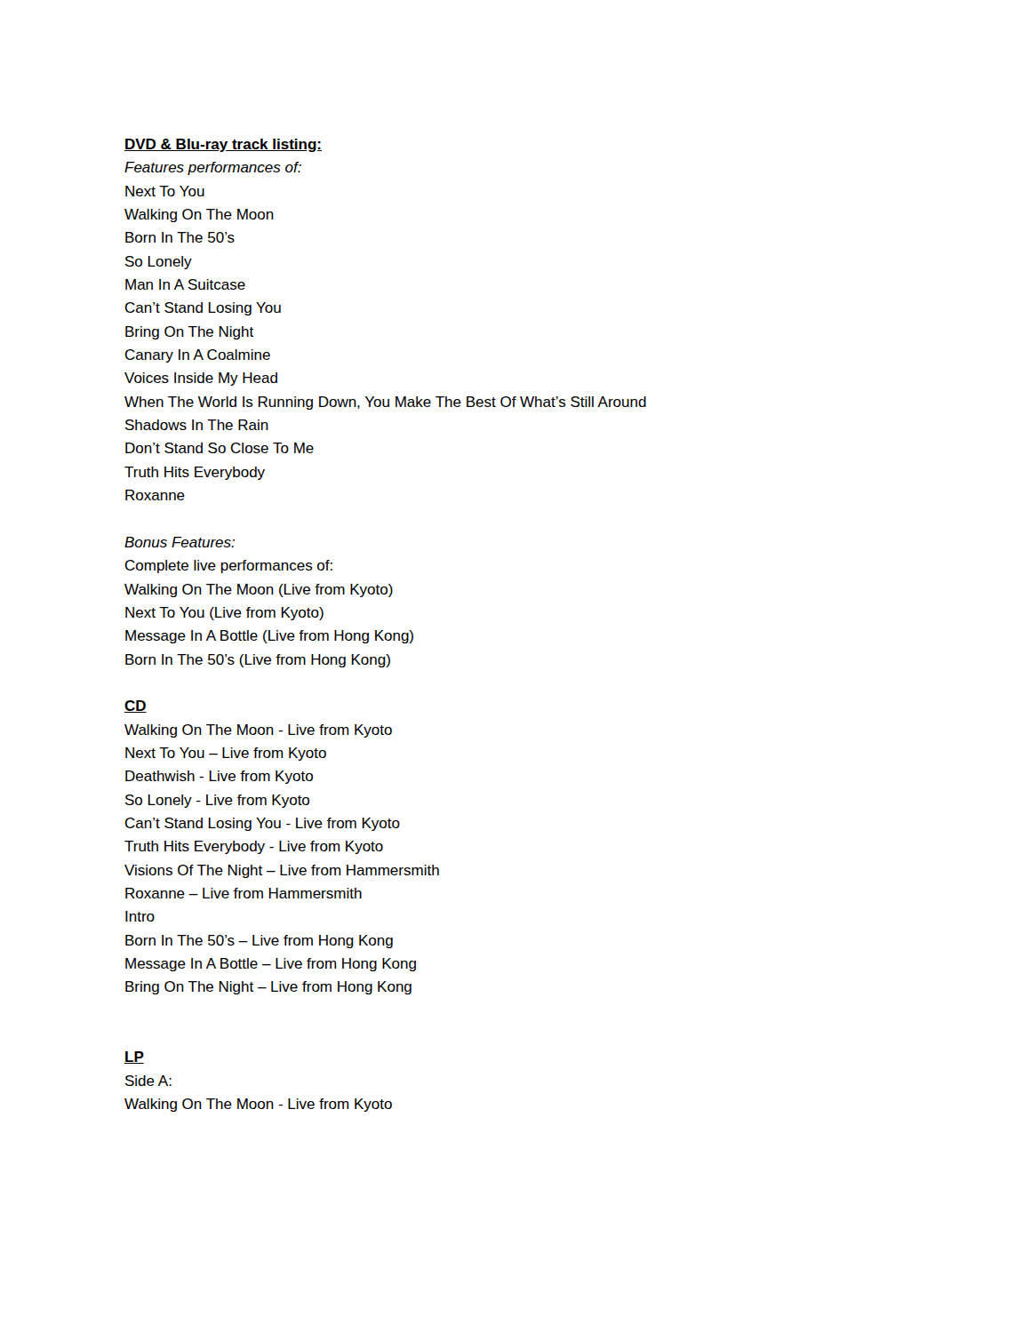DVD & Blu-ray track listing:
Features performances of:
Next To You
Walking On The Moon
Born In The 50’s
So Lonely
Man In A Suitcase
Can’t Stand Losing You
Bring On The Night
Canary In A Coalmine
Voices Inside My Head
When The World Is Running Down, You Make The Best Of What’s Still Around
Shadows In The Rain
Don’t Stand So Close To Me
Truth Hits Everybody
Roxanne
Bonus Features:
Complete live performances of:
Walking On The Moon (Live from Kyoto)
Next To You (Live from Kyoto)
Message In A Bottle (Live from Hong Kong)
Born In The 50’s (Live from Hong Kong)
CD
Walking On The Moon - Live from Kyoto
Next To You – Live from Kyoto
Deathwish - Live from Kyoto
So Lonely - Live from Kyoto
Can’t Stand Losing You - Live from Kyoto
Truth Hits Everybody - Live from Kyoto
Visions Of The Night – Live from Hammersmith
Roxanne – Live from Hammersmith
Intro
Born In The 50’s – Live from Hong Kong
Message In A Bottle – Live from Hong Kong
Bring On The Night – Live from Hong Kong
LP
Side A:
Walking On The Moon - Live from Kyoto